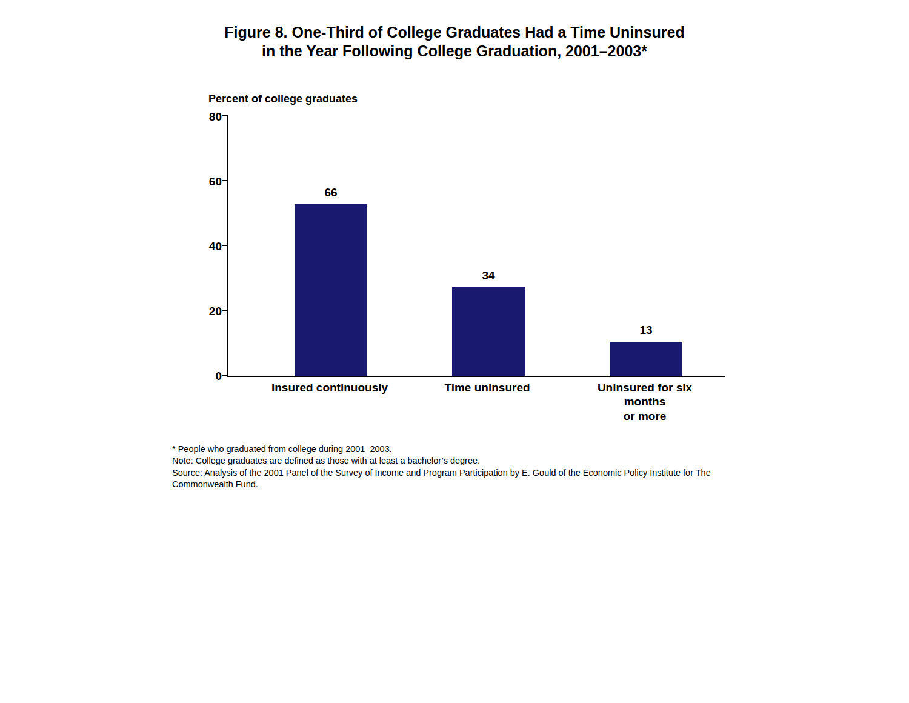Figure 8. One-Third of College Graduates Had a Time Uninsured
in the Year Following College Graduation, 2001–2003*
Percent of college graduates
80
60
40
20
0
66
34
13
Insured continuously
Time uninsured
Uninsured for six months
or more
* People who graduated from college during 2001–2003.
Note: College graduates are defined as those with at least a bachelor’s degree.
Source: Analysis of the 2001 Panel of the Survey of Income and Program Participation by E. Gould of the Economic Policy Institute for The Commonwealth Fund.